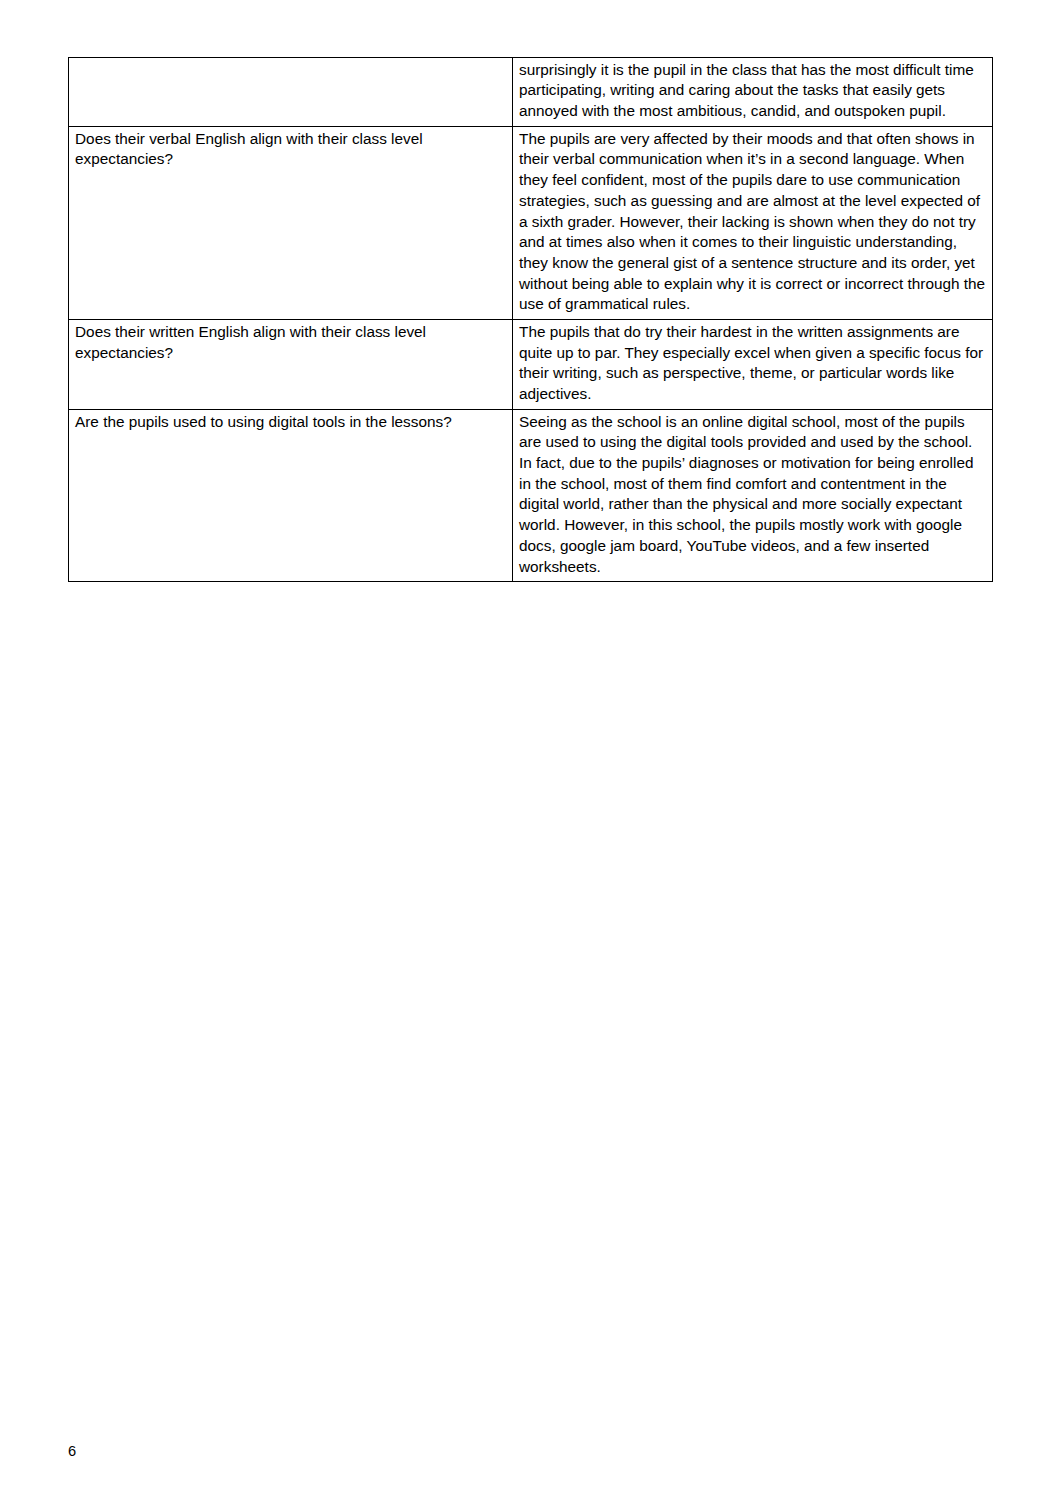| | surprisingly it is the pupil in the class that has the most difficult time participating, writing and caring about the tasks that easily gets annoyed with the most ambitious, candid, and outspoken pupil. |
| Does their verbal English align with their class level expectancies? | The pupils are very affected by their moods and that often shows in their verbal communication when it’s in a second language. When they feel confident, most of the pupils dare to use communication strategies, such as guessing and are almost at the level expected of a sixth grader. However, their lacking is shown when they do not try and at times also when it comes to their linguistic understanding, they know the general gist of a sentence structure and its order, yet without being able to explain why it is correct or incorrect through the use of grammatical rules. |
| Does their written English align with their class level expectancies? | The pupils that do try their hardest in the written assignments are quite up to par. They especially excel when given a specific focus for their writing, such as perspective, theme, or particular words like adjectives. |
| Are the pupils used to using digital tools in the lessons? | Seeing as the school is an online digital school, most of the pupils are used to using the digital tools provided and used by the school. In fact, due to the pupils’ diagnoses or motivation for being enrolled in the school, most of them find comfort and contentment in the digital world, rather than the physical and more socially expectant world. However, in this school, the pupils mostly work with google docs, google jam board, YouTube videos, and a few inserted worksheets. |
6